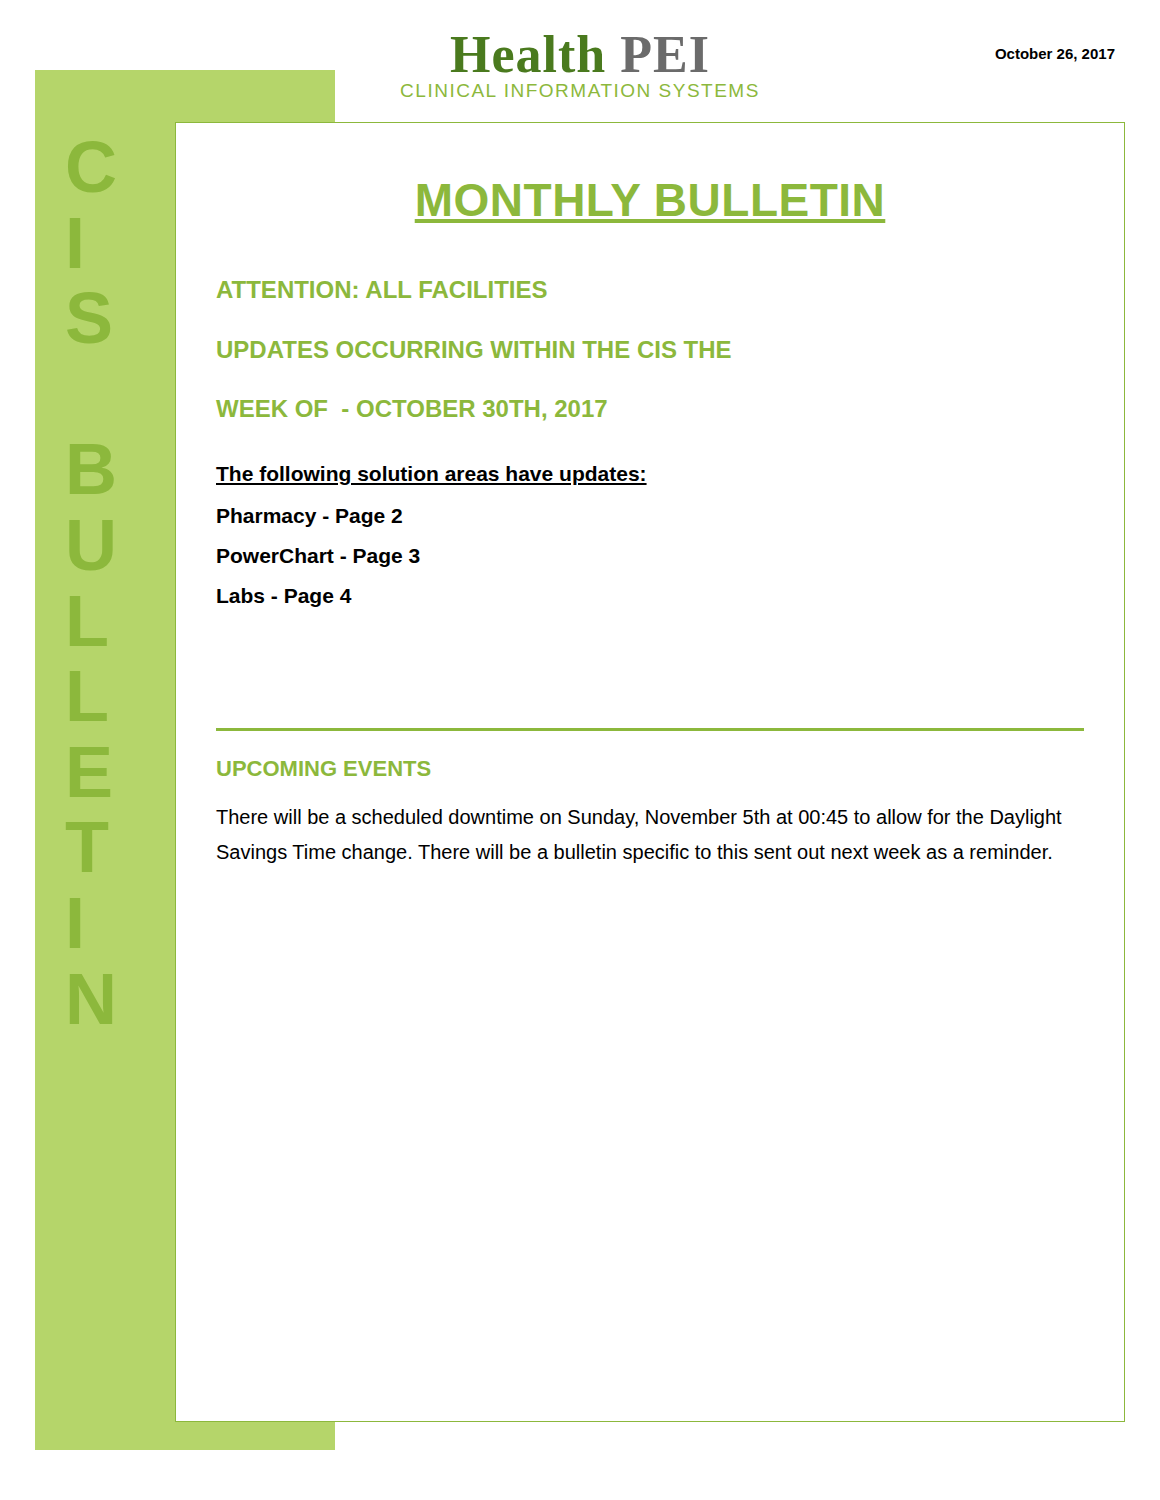C
I
S
B
U
L
L
E
T
I
N
Health PEI
CLINICAL INFORMATION SYSTEMS
October 26, 2017
MONTHLY BULLETIN
ATTENTION: ALL FACILITIES
UPDATES OCCURRING WITHIN THE CIS THE
WEEK OF - OCTOBER 30TH, 2017
The following solution areas have updates:
Pharmacy - Page 2
PowerChart - Page 3
Labs - Page 4
UPCOMING EVENTS
There will be a scheduled downtime on Sunday, November 5th at 00:45 to allow for the Daylight Savings Time change. There will be a bulletin specific to this sent out next week as a reminder.